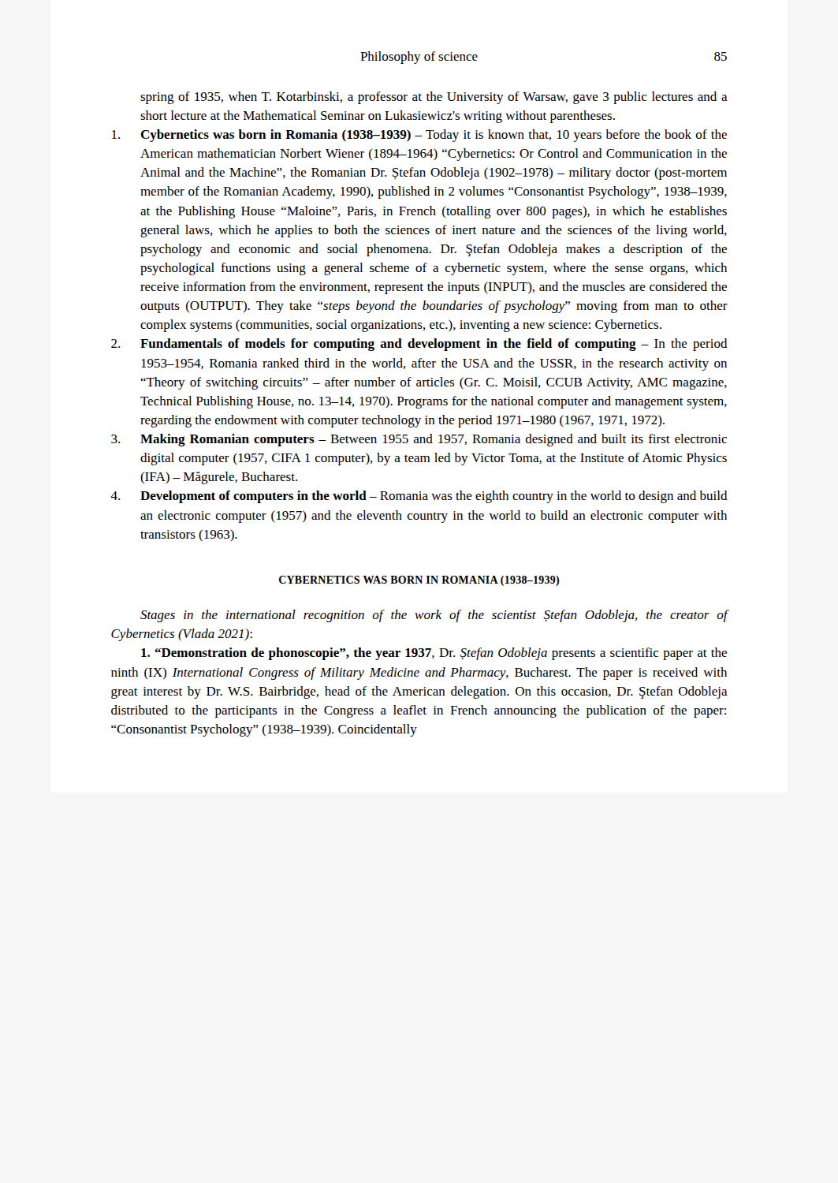Philosophy of science 85
spring of 1935, when T. Kotarbinski, a professor at the University of Warsaw, gave 3 public lectures and a short lecture at the Mathematical Seminar on Lukasiewicz's writing without parentheses.
Cybernetics was born in Romania (1938–1939) – Today it is known that, 10 years before the book of the American mathematician Norbert Wiener (1894–1964) “Cybernetics: Or Control and Communication in the Animal and the Machine”, the Romanian Dr. Ștefan Odobleja (1902–1978) – military doctor (post-mortem member of the Romanian Academy, 1990), published in 2 volumes “Consonantist Psychology”, 1938–1939, at the Publishing House “Maloine”, Paris, in French (totalling over 800 pages), in which he establishes general laws, which he applies to both the sciences of inert nature and the sciences of the living world, psychology and economic and social phenomena. Dr. Ştefan Odobleja makes a description of the psychological functions using a general scheme of a cybernetic system, where the sense organs, which receive information from the environment, represent the inputs (INPUT), and the muscles are considered the outputs (OUTPUT). They take “steps beyond the boundaries of psychology” moving from man to other complex systems (communities, social organizations, etc.), inventing a new science: Cybernetics.
Fundamentals of models for computing and development in the field of computing – In the period 1953–1954, Romania ranked third in the world, after the USA and the USSR, in the research activity on “Theory of switching circuits” – after number of articles (Gr. C. Moisil, CCUB Activity, AMC magazine, Technical Publishing House, no. 13–14, 1970). Programs for the national computer and management system, regarding the endowment with computer technology in the period 1971–1980 (1967, 1971, 1972).
Making Romanian computers – Between 1955 and 1957, Romania designed and built its first electronic digital computer (1957, CIFA 1 computer), by a team led by Victor Toma, at the Institute of Atomic Physics (IFA) – Măgurele, Bucharest.
Development of computers in the world – Romania was the eighth country in the world to design and build an electronic computer (1957) and the eleventh country in the world to build an electronic computer with transistors (1963).
Cybernetics was born in Romania (1938–1939)
Stages in the international recognition of the work of the scientist Ștefan Odobleja, the creator of Cybernetics (Vlada 2021):
1. “Demonstration de phonoscopie”, the year 1937, Dr. Ștefan Odobleja presents a scientific paper at the ninth (IX) International Congress of Military Medicine and Pharmacy, Bucharest. The paper is received with great interest by Dr. W.S. Bairbridge, head of the American delegation. On this occasion, Dr. Ştefan Odobleja distributed to the participants in the Congress a leaflet in French announcing the publication of the paper: “Consonantist Psychology” (1938–1939). Coincidentally